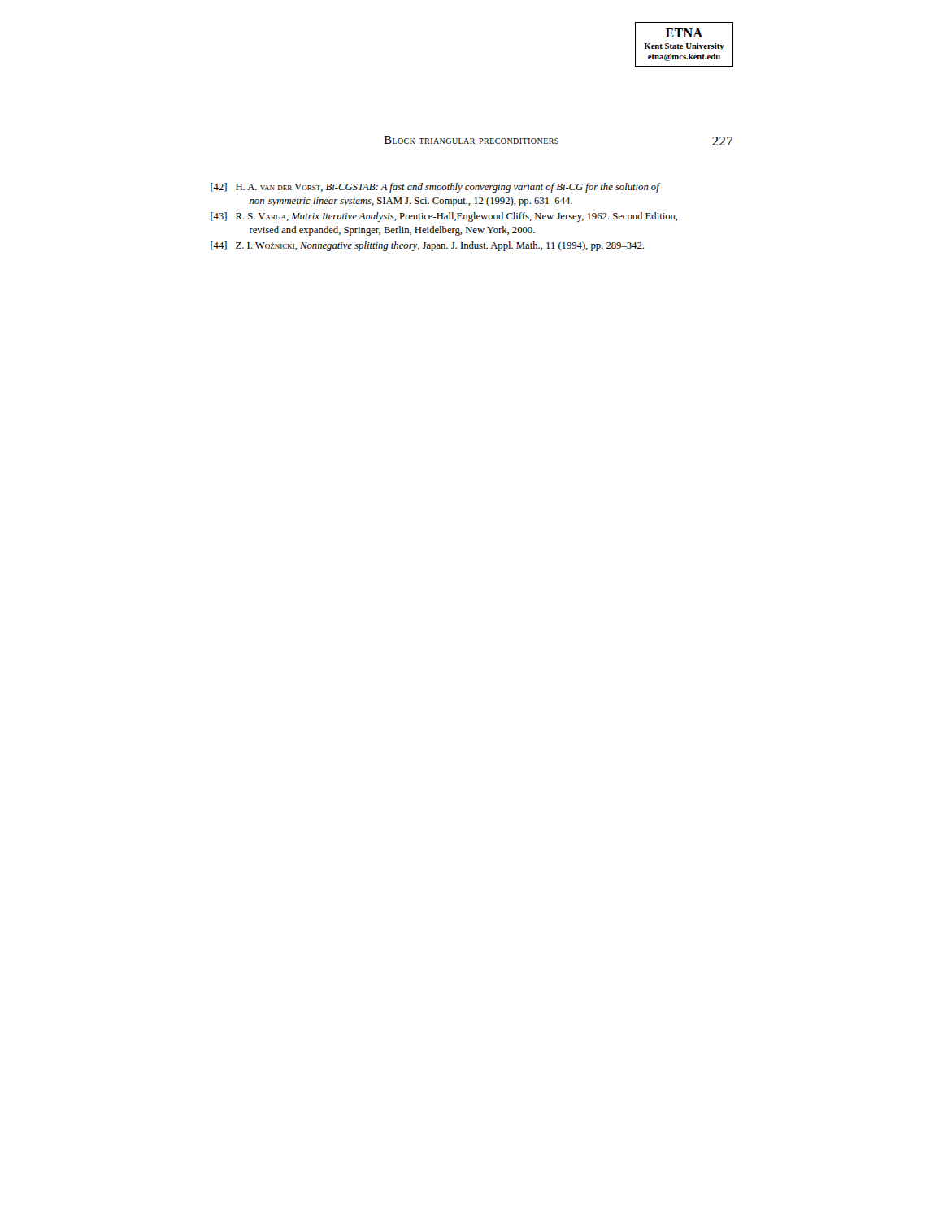ETNA
Kent State University
etna@mcs.kent.edu
Block triangular preconditioners 227
[42] H. A. van der Vorst, Bi-CGSTAB: A fast and smoothly converging variant of Bi-CG for the solution of non-symmetric linear systems, SIAM J. Sci. Comput., 12 (1992), pp. 631–644.
[43] R. S. Varga, Matrix Iterative Analysis, Prentice-Hall,Englewood Cliffs, New Jersey, 1962. Second Edition, revised and expanded, Springer, Berlin, Heidelberg, New York, 2000.
[44] Z. I. Woźnicki, Nonnegative splitting theory, Japan. J. Indust. Appl. Math., 11 (1994), pp. 289–342.